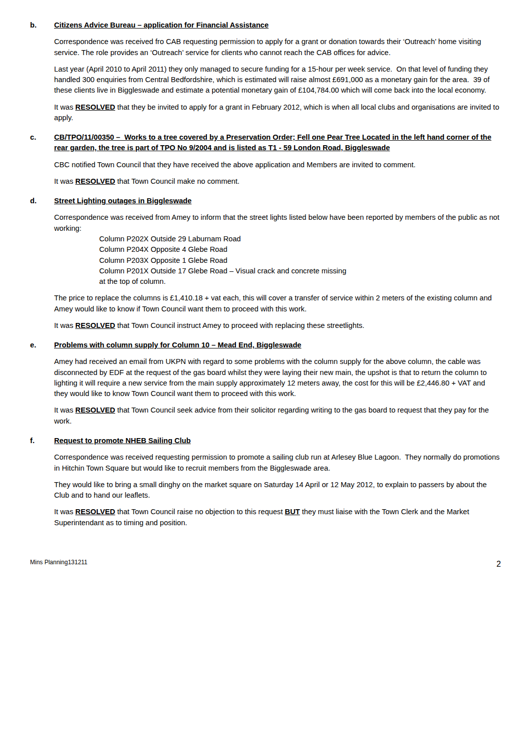b.
Citizens Advice Bureau – application for Financial Assistance
Correspondence was received fro CAB requesting permission to apply for a grant or donation towards their ‘Outreach’ home visiting service. The role provides an ‘Outreach’ service for clients who cannot reach the CAB offices for advice.
Last year (April 2010 to April 2011) they only managed to secure funding for a 15-hour per week service. On that level of funding they handled 300 enquiries from Central Bedfordshire, which is estimated will raise almost £691,000 as a monetary gain for the area. 39 of these clients live in Biggleswade and estimate a potential monetary gain of £104,784.00 which will come back into the local economy.
It was RESOLVED that they be invited to apply for a grant in February 2012, which is when all local clubs and organisations are invited to apply.
c.
CB/TPO/11/00350 – Works to a tree covered by a Preservation Order; Fell one Pear Tree Located in the left hand corner of the rear garden, the tree is part of TPO No 9/2004 and is listed as T1 - 59 London Road, Biggleswade
CBC notified Town Council that they have received the above application and Members are invited to comment.
It was RESOLVED that Town Council make no comment.
d.
Street Lighting outages in Biggleswade
Correspondence was received from Amey to inform that the street lights listed below have been reported by members of the public as not working:
Column P202X Outside 29 Laburnam Road
Column P204X Opposite 4 Glebe Road
Column P203X Opposite 1 Glebe Road
Column P201X Outside 17 Glebe Road – Visual crack and concrete missing
at the top of column.
The price to replace the columns is £1,410.18 + vat each, this will cover a transfer of service within 2 meters of the existing column and Amey would like to know if Town Council want them to proceed with this work.
It was RESOLVED that Town Council instruct Amey to proceed with replacing these streetlights.
e.
Problems with column supply for Column 10 – Mead End, Biggleswade
Amey had received an email from UKPN with regard to some problems with the column supply for the above column, the cable was disconnected by EDF at the request of the gas board whilst they were laying their new main, the upshot is that to return the column to lighting it will require a new service from the main supply approximately 12 meters away, the cost for this will be £2,446.80 + VAT and they would like to know Town Council want them to proceed with this work.
It was RESOLVED that Town Council seek advice from their solicitor regarding writing to the gas board to request that they pay for the work.
f.
Request to promote NHEB Sailing Club
Correspondence was received requesting permission to promote a sailing club run at Arlesey Blue Lagoon. They normally do promotions in Hitchin Town Square but would like to recruit members from the Biggleswade area.
They would like to bring a small dinghy on the market square on Saturday 14 April or 12 May 2012, to explain to passers by about the Club and to hand our leaflets.
It was RESOLVED that Town Council raise no objection to this request BUT they must liaise with the Town Clerk and the Market Superintendant as to timing and position.
Mins Planning131211
2